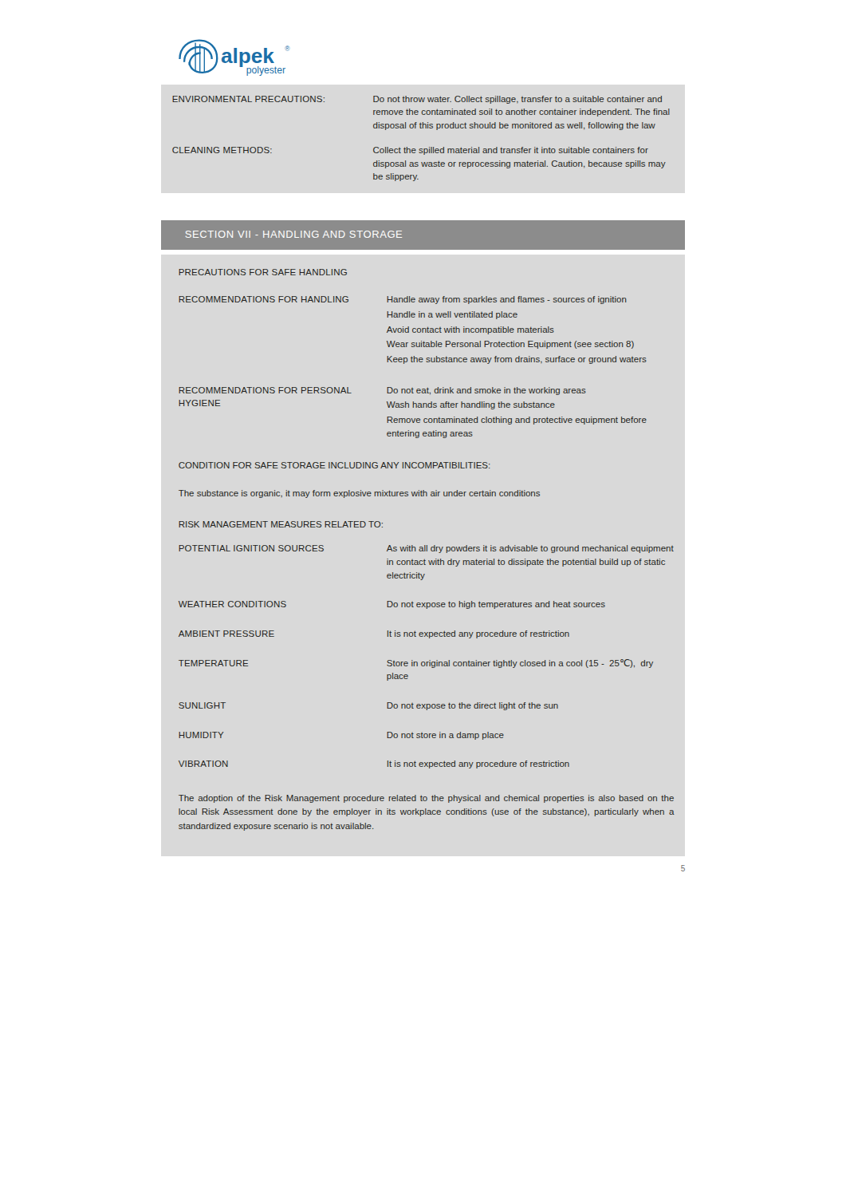alpek ® polyester
ENVIRONMENTAL PRECAUTIONS:
Do not throw water. Collect spillage, transfer to a suitable container and remove the contaminated soil to another container independent. The final disposal of this product should be monitored as well, following the law
CLEANING METHODS:
Collect the spilled material and transfer it into suitable containers for disposal as waste or reprocessing material. Caution, because spills may be slippery.
SECTION VII - HANDLING AND STORAGE
PRECAUTIONS FOR SAFE HANDLING
RECOMMENDATIONS FOR HANDLING
Handle away from sparkles and flames - sources of ignition
Handle in a well ventilated place
Avoid contact with incompatible materials
Wear suitable Personal Protection Equipment (see section 8)
Keep the substance away from drains, surface or ground waters
RECOMMENDATIONS FOR PERSONAL HYGIENE
Do not eat, drink and smoke in the working areas
Wash hands after handling the substance
Remove contaminated clothing and protective equipment before entering eating areas
CONDITION FOR SAFE STORAGE INCLUDING ANY INCOMPATIBILITIES:
The substance is organic, it may form explosive mixtures with air under certain conditions
RISK MANAGEMENT MEASURES RELATED TO:
POTENTIAL IGNITION SOURCES
As with all dry powders it is advisable to ground mechanical equipment in contact with dry material to dissipate the potential build up of static electricity
WEATHER CONDITIONS
Do not expose to high temperatures and heat sources
AMBIENT PRESSURE
It is not expected any procedure of restriction
TEMPERATURE
Store in original container tightly closed in a cool (15 - 25℃), dry place
SUNLIGHT
Do not expose to the direct light of the sun
HUMIDITY
Do not store in a damp place
VIBRATION
It is not expected any procedure of restriction
The adoption of the Risk Management procedure related to the physical and chemical properties is also based on the local Risk Assessment done by the employer in its workplace conditions (use of the substance), particularly when a standardized exposure scenario is not available.
5